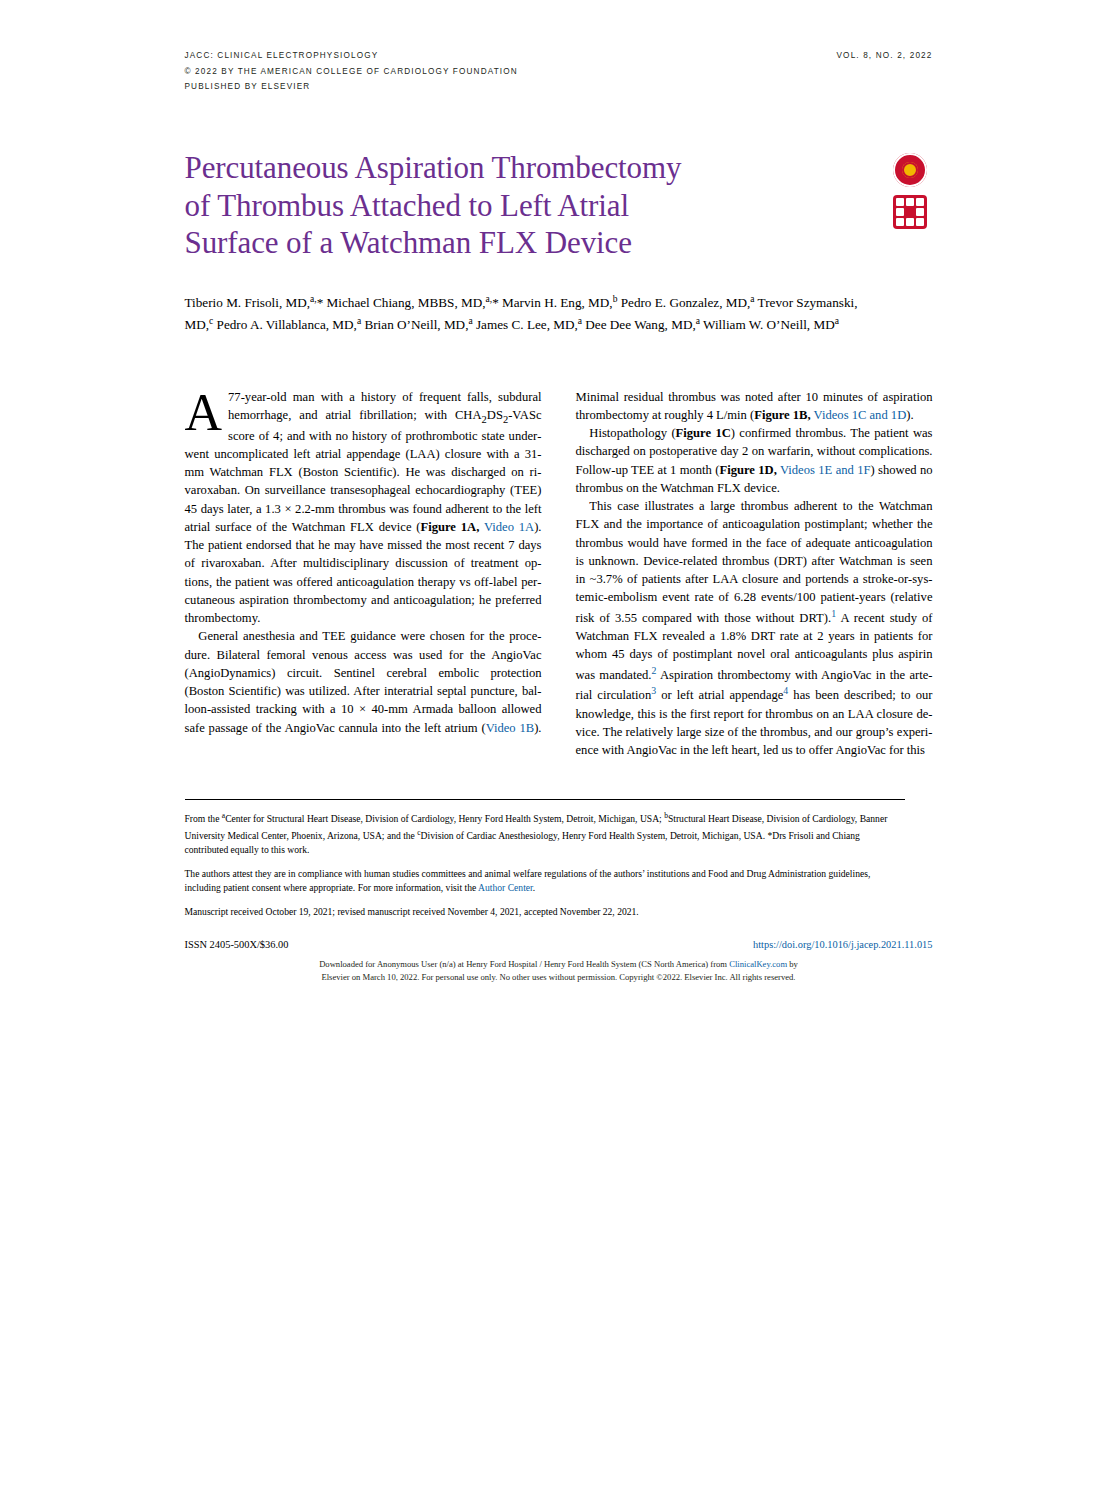JACC: CLINICAL ELECTROPHYSIOLOGY
© 2022 BY THE AMERICAN COLLEGE OF CARDIOLOGY FOUNDATION
PUBLISHED BY ELSEVIER
VOL. 8, NO. 2, 2022
Percutaneous Aspiration Thrombectomy
of Thrombus Attached to Left Atrial
Surface of a Watchman FLX Device
Tiberio M. Frisoli, MD,a,* Michael Chiang, MBBS, MD,a,* Marvin H. Eng, MD,b Pedro E. Gonzalez, MD,a Trevor Szymanski, MD,c Pedro A. Villablanca, MD,a Brian O’Neill, MD,a James C. Lee, MD,a Dee Dee Wang, MD,a William W. O’Neill, MDa
A 77-year-old man with a history of frequent falls, subdural hemorrhage, and atrial fibrillation; with CHA2DS2-VASc score of 4; and with no history of prothrombotic state underwent uncomplicated left atrial appendage (LAA) closure with a 31-mm Watchman FLX (Boston Scientific). He was discharged on rivaroxaban. On surveillance transesophageal echocardiography (TEE) 45 days later, a 1.3 × 2.2-mm thrombus was found adherent to the left atrial surface of the Watchman FLX device (Figure 1A, Video 1A). The patient endorsed that he may have missed the most recent 7 days of rivaroxaban. After multidisciplinary discussion of treatment options, the patient was offered anticoagulation therapy vs off-label percutaneous aspiration thrombectomy and anticoagulation; he preferred thrombectomy.
General anesthesia and TEE guidance were chosen for the procedure. Bilateral femoral venous access was used for the AngioVac (AngioDynamics) circuit. Sentinel cerebral embolic protection (Boston Scientific) was utilized. After interatrial septal puncture, balloon-assisted tracking with a 10 × 40-mm Armada balloon allowed safe passage of the AngioVac cannula into the left atrium (Video 1B). Minimal residual thrombus was noted after 10 minutes of aspiration thrombectomy at roughly 4 L/min (Figure 1B, Videos 1C and 1D).
Histopathology (Figure 1C) confirmed thrombus. The patient was discharged on postoperative day 2 on warfarin, without complications. Follow-up TEE at 1 month (Figure 1D, Videos 1E and 1F) showed no thrombus on the Watchman FLX device.
This case illustrates a large thrombus adherent to the Watchman FLX and the importance of anticoagulation postimplant; whether the thrombus would have formed in the face of adequate anticoagulation is unknown. Device-related thrombus (DRT) after Watchman is seen in ~3.7% of patients after LAA closure and portends a stroke-or-systemic-embolism event rate of 6.28 events/100 patient-years (relative risk of 3.55 compared with those without DRT).1 A recent study of Watchman FLX revealed a 1.8% DRT rate at 2 years in patients for whom 45 days of postimplant novel oral anticoagulants plus aspirin was mandated.2 Aspiration thrombectomy with AngioVac in the arterial circulation3 or left atrial appendage4 has been described; to our knowledge, this is the first report for thrombus on an LAA closure device. The relatively large size of the thrombus, and our group’s experience with AngioVac in the left heart, led us to offer AngioVac for this
From the aCenter for Structural Heart Disease, Division of Cardiology, Henry Ford Health System, Detroit, Michigan, USA; bStructural Heart Disease, Division of Cardiology, Banner University Medical Center, Phoenix, Arizona, USA; and the cDivision of Cardiac Anesthesiology, Henry Ford Health System, Detroit, Michigan, USA. *Drs Frisoli and Chiang contributed equally to this work.
The authors attest they are in compliance with human studies committees and animal welfare regulations of the authors’ institutions and Food and Drug Administration guidelines, including patient consent where appropriate. For more information, visit the Author Center.
Manuscript received October 19, 2021; revised manuscript received November 4, 2021, accepted November 22, 2021.
ISSN 2405-500X/$36.00
https://doi.org/10.1016/j.jacep.2021.11.015
Downloaded for Anonymous User (n/a) at Henry Ford Hospital / Henry Ford Health System (CS North America) from ClinicalKey.com by
Elsevier on March 10, 2022. For personal use only. No other uses without permission. Copyright ©2022. Elsevier Inc. All rights reserved.